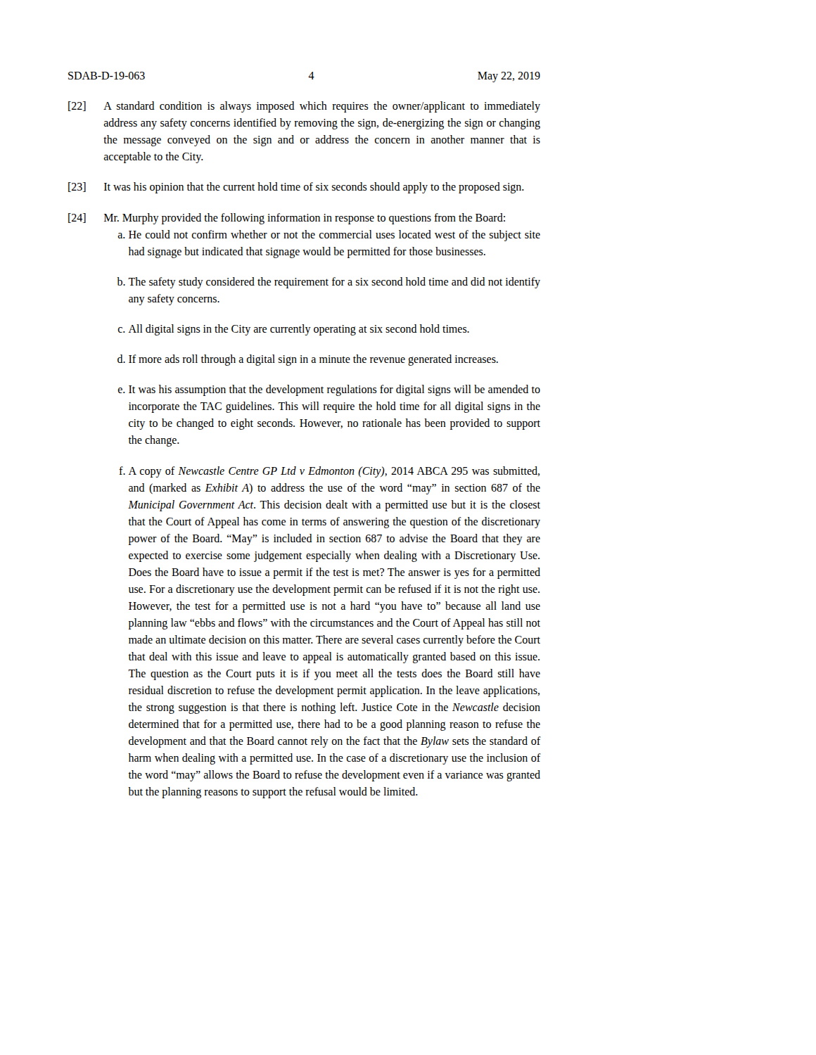SDAB-D-19-063 4 May 22, 2019
[22]
A standard condition is always imposed which requires the owner/applicant to immediately address any safety concerns identified by removing the sign, de-energizing the sign or changing the message conveyed on the sign and or address the concern in another manner that is acceptable to the City.
[23]
It was his opinion that the current hold time of six seconds should apply to the proposed sign.
[24]
Mr. Murphy provided the following information in response to questions from the Board:
He could not confirm whether or not the commercial uses located west of the subject site had signage but indicated that signage would be permitted for those businesses.
The safety study considered the requirement for a six second hold time and did not identify any safety concerns.
All digital signs in the City are currently operating at six second hold times.
If more ads roll through a digital sign in a minute the revenue generated increases.
It was his assumption that the development regulations for digital signs will be amended to incorporate the TAC guidelines. This will require the hold time for all digital signs in the city to be changed to eight seconds. However, no rationale has been provided to support the change.
A copy of Newcastle Centre GP Ltd v Edmonton (City), 2014 ABCA 295 was submitted, and (marked as Exhibit A) to address the use of the word “may” in section 687 of the Municipal Government Act. This decision dealt with a permitted use but it is the closest that the Court of Appeal has come in terms of answering the question of the discretionary power of the Board. “May” is included in section 687 to advise the Board that they are expected to exercise some judgement especially when dealing with a Discretionary Use. Does the Board have to issue a permit if the test is met? The answer is yes for a permitted use. For a discretionary use the development permit can be refused if it is not the right use. However, the test for a permitted use is not a hard “you have to” because all land use planning law “ebbs and flows” with the circumstances and the Court of Appeal has still not made an ultimate decision on this matter. There are several cases currently before the Court that deal with this issue and leave to appeal is automatically granted based on this issue. The question as the Court puts it is if you meet all the tests does the Board still have residual discretion to refuse the development permit application. In the leave applications, the strong suggestion is that there is nothing left. Justice Cote in the Newcastle decision determined that for a permitted use, there had to be a good planning reason to refuse the development and that the Board cannot rely on the fact that the Bylaw sets the standard of harm when dealing with a permitted use. In the case of a discretionary use the inclusion of the word “may” allows the Board to refuse the development even if a variance was granted but the planning reasons to support the refusal would be limited.